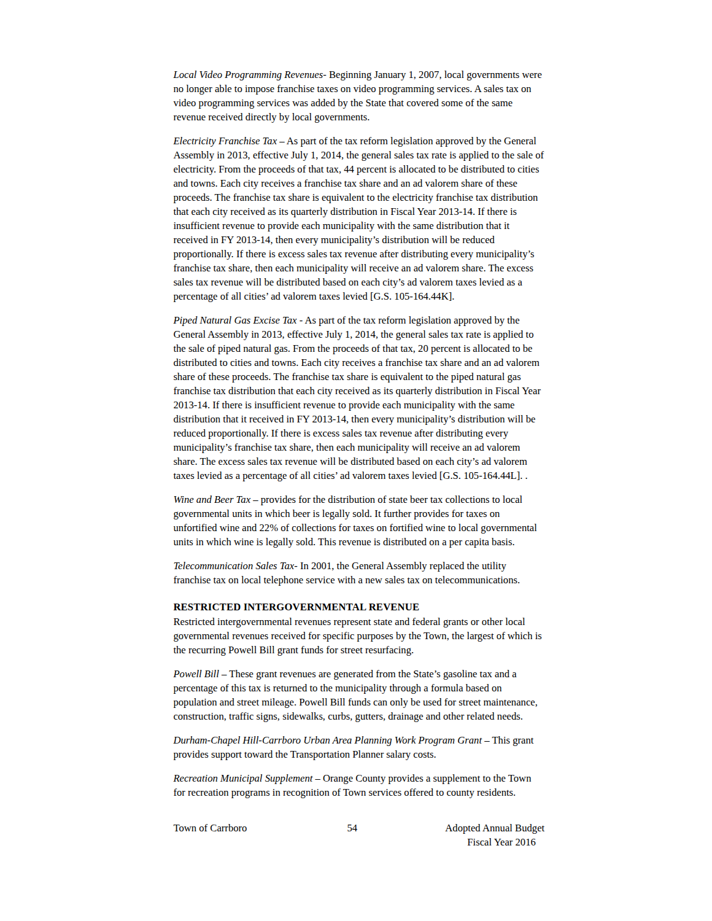Local Video Programming Revenues- Beginning January 1, 2007, local governments were no longer able to impose franchise taxes on video programming services. A sales tax on video programming services was added by the State that covered some of the same revenue received directly by local governments.
Electricity Franchise Tax – As part of the tax reform legislation approved by the General Assembly in 2013, effective July 1, 2014, the general sales tax rate is applied to the sale of electricity. From the proceeds of that tax, 44 percent is allocated to be distributed to cities and towns. Each city receives a franchise tax share and an ad valorem share of these proceeds. The franchise tax share is equivalent to the electricity franchise tax distribution that each city received as its quarterly distribution in Fiscal Year 2013-14. If there is insufficient revenue to provide each municipality with the same distribution that it received in FY 2013-14, then every municipality’s distribution will be reduced proportionally. If there is excess sales tax revenue after distributing every municipality’s franchise tax share, then each municipality will receive an ad valorem share. The excess sales tax revenue will be distributed based on each city’s ad valorem taxes levied as a percentage of all cities’ ad valorem taxes levied [G.S. 105-164.44K].
Piped Natural Gas Excise Tax - As part of the tax reform legislation approved by the General Assembly in 2013, effective July 1, 2014, the general sales tax rate is applied to the sale of piped natural gas. From the proceeds of that tax, 20 percent is allocated to be distributed to cities and towns. Each city receives a franchise tax share and an ad valorem share of these proceeds. The franchise tax share is equivalent to the piped natural gas franchise tax distribution that each city received as its quarterly distribution in Fiscal Year 2013-14. If there is insufficient revenue to provide each municipality with the same distribution that it received in FY 2013-14, then every municipality’s distribution will be reduced proportionally. If there is excess sales tax revenue after distributing every municipality’s franchise tax share, then each municipality will receive an ad valorem share. The excess sales tax revenue will be distributed based on each city’s ad valorem taxes levied as a percentage of all cities’ ad valorem taxes levied [G.S. 105-164.44L]. .
Wine and Beer Tax – provides for the distribution of state beer tax collections to local governmental units in which beer is legally sold. It further provides for taxes on unfortified wine and 22% of collections for taxes on fortified wine to local governmental units in which wine is legally sold. This revenue is distributed on a per capita basis.
Telecommunication Sales Tax- In 2001, the General Assembly replaced the utility franchise tax on local telephone service with a new sales tax on telecommunications.
RESTRICTED INTERGOVERNMENTAL REVENUE
Restricted intergovernmental revenues represent state and federal grants or other local governmental revenues received for specific purposes by the Town, the largest of which is the recurring Powell Bill grant funds for street resurfacing.
Powell Bill – These grant revenues are generated from the State’s gasoline tax and a percentage of this tax is returned to the municipality through a formula based on population and street mileage. Powell Bill funds can only be used for street maintenance, construction, traffic signs, sidewalks, curbs, gutters, drainage and other related needs.
Durham-Chapel Hill-Carrboro Urban Area Planning Work Program Grant – This grant provides support toward the Transportation Planner salary costs.
Recreation Municipal Supplement – Orange County provides a supplement to the Town for recreation programs in recognition of Town services offered to county residents.
Town of Carrboro
54
Adopted Annual Budget
Fiscal Year 2016